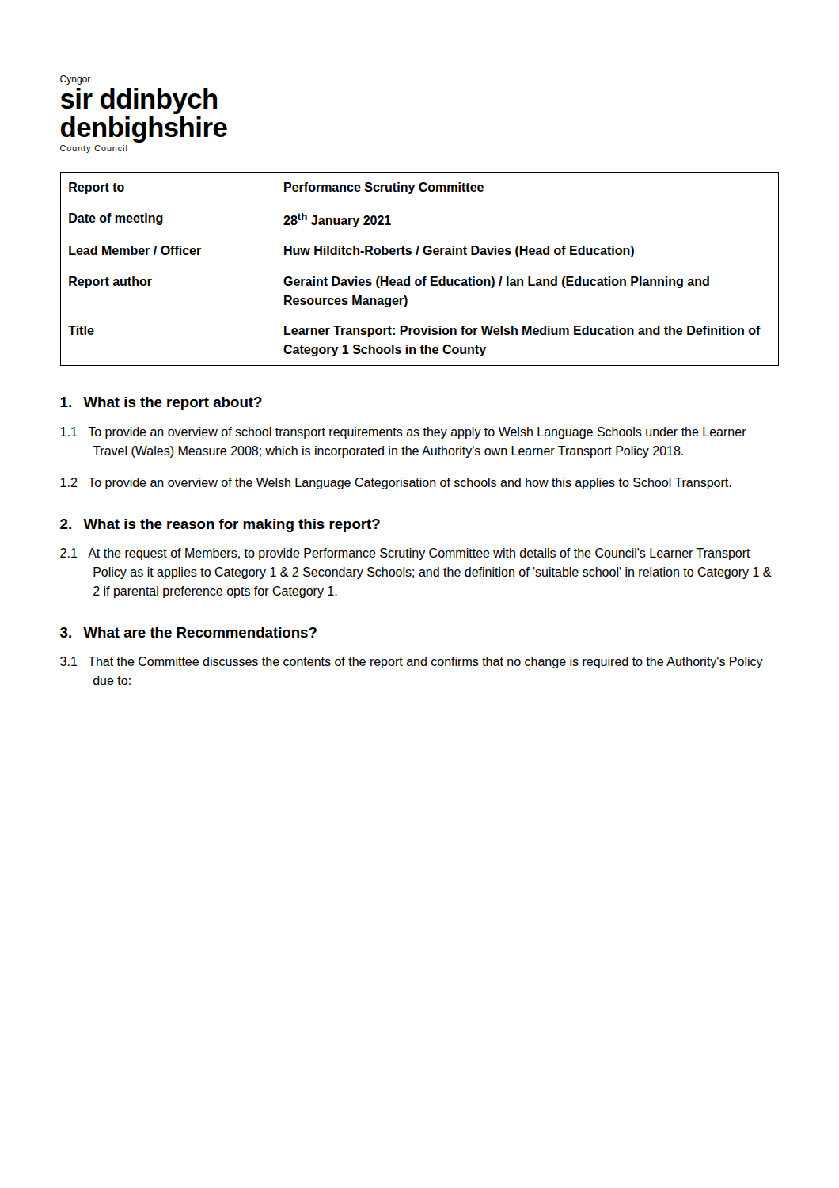Cyngor sir ddinbych
denbighshire County Council
| Report to | Performance Scrutiny Committee |
| Date of meeting | 28 th January 2021 |
| Lead Member / Officer | Huw Hilditch-Roberts / Geraint Davies (Head of Education) |
| Report author | Geraint Davies (Head of Education) / Ian Land (Education Planning and Resources Manager) |
| Title | Learner Transport: Provision for Welsh Medium Education and the Definition of Category 1 Schools in the County |
1. What is the report about?
1.1 To provide an overview of school transport requirements as they apply to Welsh Language Schools under the Learner Travel (Wales) Measure 2008; which is incorporated in the Authority's own Learner Transport Policy 2018.
1.2 To provide an overview of the Welsh Language Categorisation of schools and how this applies to School Transport.
2. What is the reason for making this report?
2.1 At the request of Members, to provide Performance Scrutiny Committee with details of the Council's Learner Transport Policy as it applies to Category 1 & 2 Secondary Schools; and the definition of 'suitable school' in relation to Category 1 & 2 if parental preference opts for Category 1.
3. What are the Recommendations?
3.1 That the Committee discusses the contents of the report and confirms that no change is required to the Authority's Policy due to: